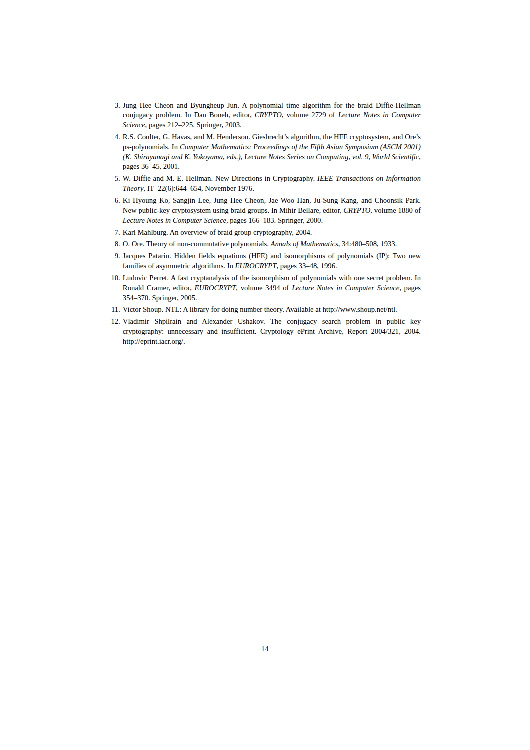3. Jung Hee Cheon and Byungheup Jun. A polynomial time algorithm for the braid Diffie-Hellman conjugacy problem. In Dan Boneh, editor, CRYPTO, volume 2729 of Lecture Notes in Computer Science, pages 212–225. Springer, 2003.
4. R.S. Coulter, G. Havas, and M. Henderson. Giesbrecht’s algorithm, the HFE cryptosystem, and Ore’s ps-polynomials. In Computer Mathematics: Proceedings of the Fifth Asian Symposium (ASCM 2001) (K. Shirayanagi and K. Yokoyama, eds.), Lecture Notes Series on Computing, vol. 9, World Scientific, pages 36–45, 2001.
5. W. Diffie and M. E. Hellman. New Directions in Cryptography. IEEE Transactions on Information Theory, IT–22(6):644–654, November 1976.
6. Ki Hyoung Ko, Sangjin Lee, Jung Hee Cheon, Jae Woo Han, Ju-Sung Kang, and Choonsik Park. New public-key cryptosystem using braid groups. In Mihir Bellare, editor, CRYPTO, volume 1880 of Lecture Notes in Computer Science, pages 166–183. Springer, 2000.
7. Karl Mahlburg. An overview of braid group cryptography, 2004.
8. O. Ore. Theory of non-commutative polynomials. Annals of Mathematics, 34:480–508, 1933.
9. Jacques Patarin. Hidden fields equations (HFE) and isomorphisms of polynomials (IP): Two new families of asymmetric algorithms. In EUROCRYPT, pages 33–48, 1996.
10. Ludovic Perret. A fast cryptanalysis of the isomorphism of polynomials with one secret problem. In Ronald Cramer, editor, EUROCRYPT, volume 3494 of Lecture Notes in Computer Science, pages 354–370. Springer, 2005.
11. Victor Shoup. NTL: A library for doing number theory. Available at http://www.shoup.net/ntl.
12. Vladimir Shpilrain and Alexander Ushakov. The conjugacy search problem in public key cryptography: unnecessary and insufficient. Cryptology ePrint Archive, Report 2004/321, 2004. http://eprint.iacr.org/.
14